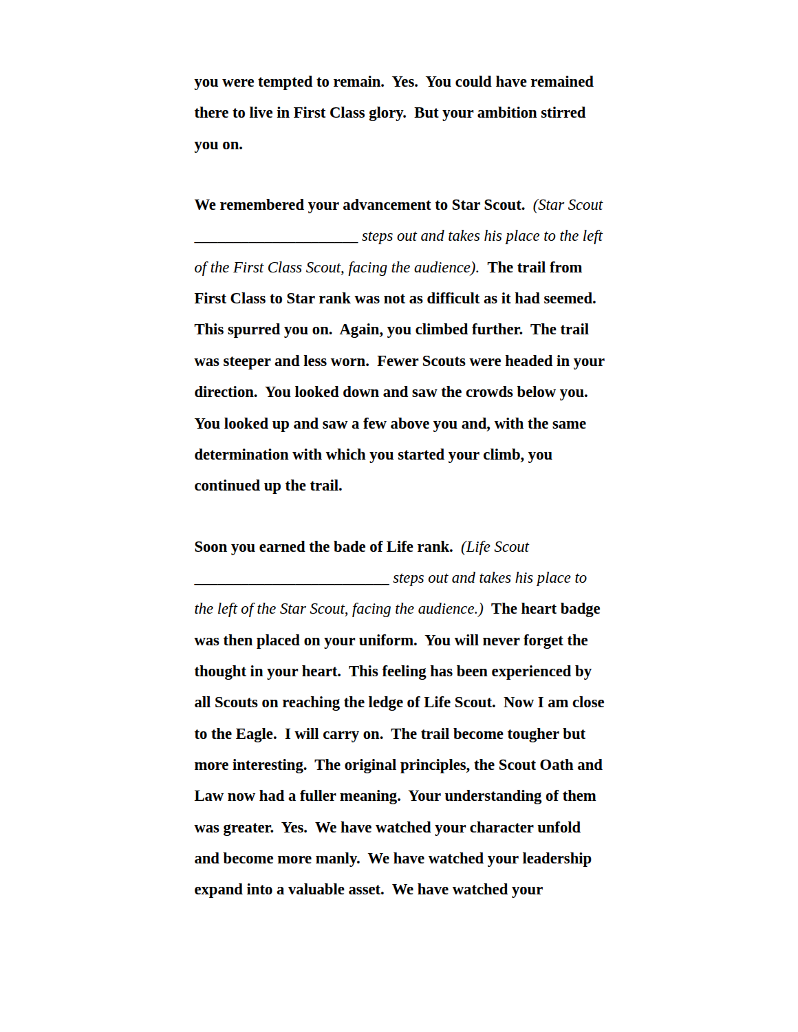you were tempted to remain. Yes. You could have remained there to live in First Class glory. But your ambition stirred you on.
We remembered your advancement to Star Scout. (Star Scout _____________________ steps out and takes his place to the left of the First Class Scout, facing the audience). The trail from First Class to Star rank was not as difficult as it had seemed. This spurred you on. Again, you climbed further. The trail was steeper and less worn. Fewer Scouts were headed in your direction. You looked down and saw the crowds below you. You looked up and saw a few above you and, with the same determination with which you started your climb, you continued up the trail.
Soon you earned the bade of Life rank. (Life Scout _________________________ steps out and takes his place to the left of the Star Scout, facing the audience.) The heart badge was then placed on your uniform. You will never forget the thought in your heart. This feeling has been experienced by all Scouts on reaching the ledge of Life Scout. Now I am close to the Eagle. I will carry on. The trail become tougher but more interesting. The original principles, the Scout Oath and Law now had a fuller meaning. Your understanding of them was greater. Yes. We have watched your character unfold and become more manly. We have watched your leadership expand into a valuable asset. We have watched your